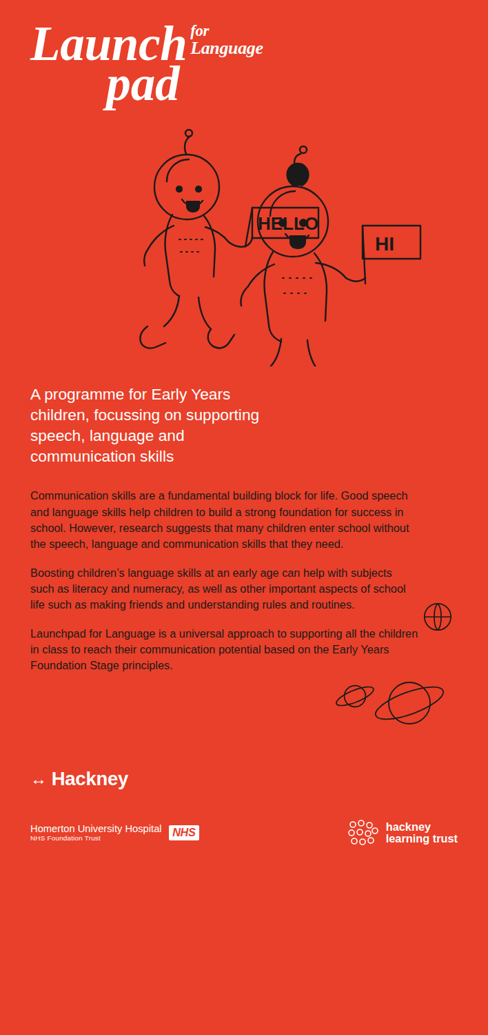Launchfor Language pad
HELLO HI
A programme for Early Years children, focussing on supporting speech, language and communication skills
Communication skills are a fundamental building block for life. Good speech and language skills help children to build a strong foundation for success in school. However, research suggests that many children enter school without the speech, language and communication skills that they need.
Boosting children’s language skills at an early age can help with subjects such as literacy and numeracy, as well as other important aspects of school life such as making friends and understanding rules and routines.
Launchpad for Language is a universal approach to supporting all the children in class to reach their communication potential based on the Early Years Foundation Stage principles.
↔Hackney
Homerton University Hospital NHS Foundation Trust
NHS
hackney learning trust